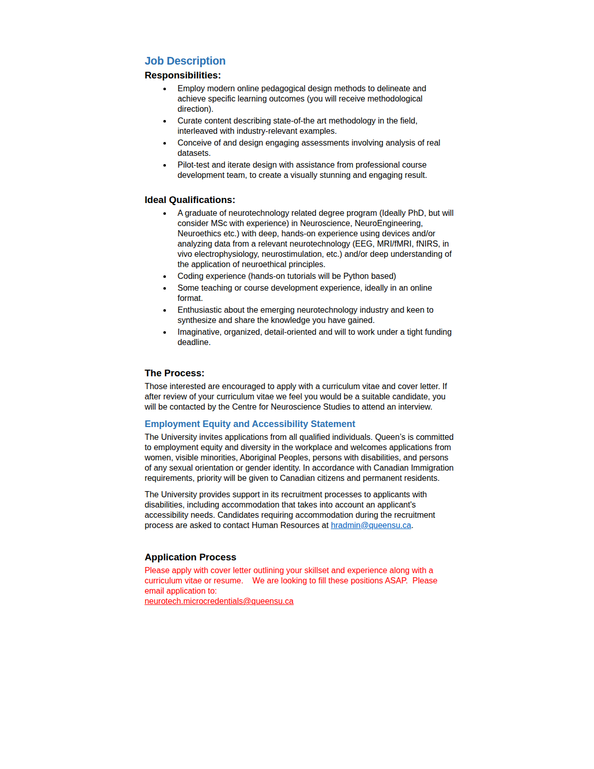Job Description
Responsibilities:
Employ modern online pedagogical design methods to delineate and achieve specific learning outcomes (you will receive methodological direction).
Curate content describing state-of-the art methodology in the field, interleaved with industry-relevant examples.
Conceive of and design engaging assessments involving analysis of real datasets.
Pilot-test and iterate design with assistance from professional course development team, to create a visually stunning and engaging result.
Ideal Qualifications:
A graduate of neurotechnology related degree program (Ideally PhD, but will consider MSc with experience) in Neuroscience, NeuroEngineering, Neuroethics etc.) with deep, hands-on experience using devices and/or analyzing data from a relevant neurotechnology (EEG, MRI/fMRI, fNIRS, in vivo electrophysiology, neurostimulation, etc.) and/or deep understanding of the application of neuroethical principles.
Coding experience (hands-on tutorials will be Python based)
Some teaching or course development experience, ideally in an online format.
Enthusiastic about the emerging neurotechnology industry and keen to synthesize and share the knowledge you have gained.
Imaginative, organized, detail-oriented and will to work under a tight funding deadline.
The Process:
Those interested are encouraged to apply with a curriculum vitae and cover letter. If after review of your curriculum vitae we feel you would be a suitable candidate, you will be contacted by the Centre for Neuroscience Studies to attend an interview.
Employment Equity and Accessibility Statement
The University invites applications from all qualified individuals. Queen’s is committed to employment equity and diversity in the workplace and welcomes applications from women, visible minorities, Aboriginal Peoples, persons with disabilities, and persons of any sexual orientation or gender identity. In accordance with Canadian Immigration requirements, priority will be given to Canadian citizens and permanent residents.
The University provides support in its recruitment processes to applicants with disabilities, including accommodation that takes into account an applicant's accessibility needs. Candidates requiring accommodation during the recruitment process are asked to contact Human Resources at hradmin@queensu.ca.
Application Process
Please apply with cover letter outlining your skillset and experience along with a curriculum vitae or resume. We are looking to fill these positions ASAP. Please email application to:
neurotech.microcredentials@queensu.ca